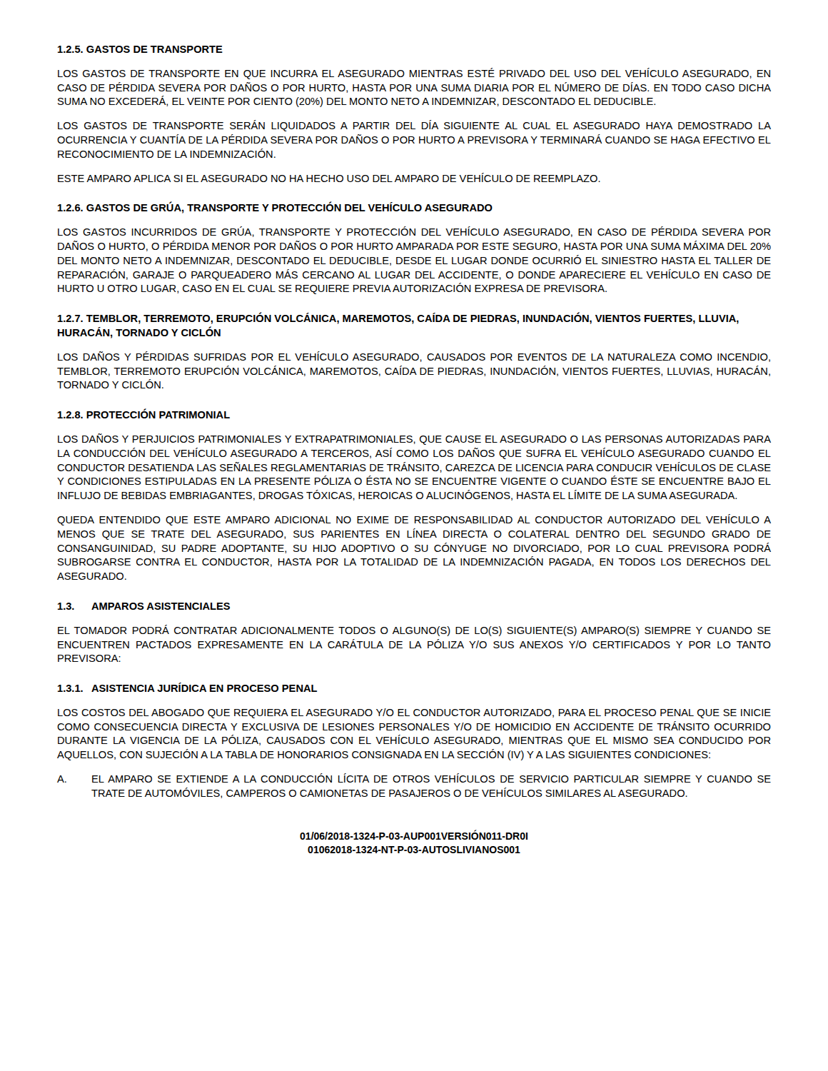1.2.5. Gastos de transporte
Los gastos de transporte en que incurra el asegurado mientras esté privado del uso del vehículo asegurado, en caso de pérdida severa por daños o por hurto, hasta por una suma diaria por el número de días. En todo caso dicha suma no excederá, el veinte por ciento (20%) del monto neto a indemnizar, descontado el deducible.
Los gastos de transporte serán liquidados a partir del día siguiente al cual el asegurado haya demostrado la ocurrencia y cuantía de la pérdida severa por daños o por hurto a Previsora y terminará cuando se haga efectivo el reconocimiento de la indemnización.
Este amparo aplica si el asegurado no ha hecho uso del amparo de vehículo de reemplazo.
1.2.6. Gastos de grúa, transporte y protección del vehículo asegurado
Los gastos incurridos de grúa, transporte y protección del vehículo asegurado, en caso de pérdida severa por daños o hurto, o pérdida menor por daños o por hurto amparada por este seguro, hasta por una suma máxima del 20% del monto neto a indemnizar, descontado el deducible, desde el lugar donde ocurrió el siniestro hasta el taller de reparación, garaje o parqueadero más cercano al lugar del accidente, o donde apareciere el vehículo en caso de hurto u otro lugar, caso en el cual se requiere previa autorización expresa de Previsora.
1.2.7. Temblor, terremoto, erupción volcánica, maremotos, caída de piedras, inundación, vientos fuertes, lluvia, huracán, tornado y ciclón
Los daños y pérdidas sufridas por el vehículo asegurado, causados por eventos de la naturaleza como incendio, temblor, terremoto erupción volcánica, maremotos, caída de piedras, inundación, vientos fuertes, lluvias, huracán, tornado y ciclón.
1.2.8. Protección patrimonial
Los daños y perjuicios patrimoniales y extrapatrimoniales, que cause el asegurado o las personas autorizadas para la conducción del vehículo asegurado a terceros, así como los daños que sufra el vehículo asegurado cuando el conductor desatienda las señales reglamentarias de tránsito, carezca de licencia para conducir vehículos de clase y condiciones estipuladas en la presente póliza o ésta no se encuentre vigente o cuando éste se encuentre bajo el influjo de bebidas embriagantes, drogas tóxicas, heroicas o alucinógenos, hasta el límite de la suma asegurada.
Queda entendido que este amparo adicional no exime de responsabilidad al conductor autorizado del vehículo a menos que se trate del asegurado, sus parientes en línea directa o colateral dentro del segundo grado de consanguinidad, su padre adoptante, su hijo adoptivo o su cónyuge no divorciado, por lo cual Previsora podrá subrogarse contra el conductor, hasta por la totalidad de la indemnización pagada, en todos los derechos del asegurado.
1.3. Amparos asistenciales
El tomador podrá contratar adicionalmente todos o alguno(s) de lo(s) siguiente(s) amparo(s) siempre y cuando se encuentren pactados expresamente en la carátula de la póliza y/o sus anexos y/o certificados y por lo tanto Previsora:
1.3.1. Asistencia jurídica en proceso penal
Los costos del abogado que requiera el asegurado y/o el conductor autorizado, para el proceso penal que se inicie como consecuencia directa y exclusiva de lesiones personales y/o de homicidio en accidente de tránsito ocurrido durante la vigencia de la póliza, causados con el vehículo asegurado, mientras que el mismo sea conducido por aquellos, con sujeción a la tabla de honorarios consignada en la sección (IV) y a las siguientes condiciones:
A. El amparo se extiende a la conducción lícita de otros vehículos de servicio particular siempre y cuando se trate de automóviles, camperos o camionetas de pasajeros o de vehículos similares al asegurado.
01/06/2018-1324-P-03-AUP001VERSIÓN011-DR0I
01062018-1324-NT-P-03-AUTOSLIVIANOS001